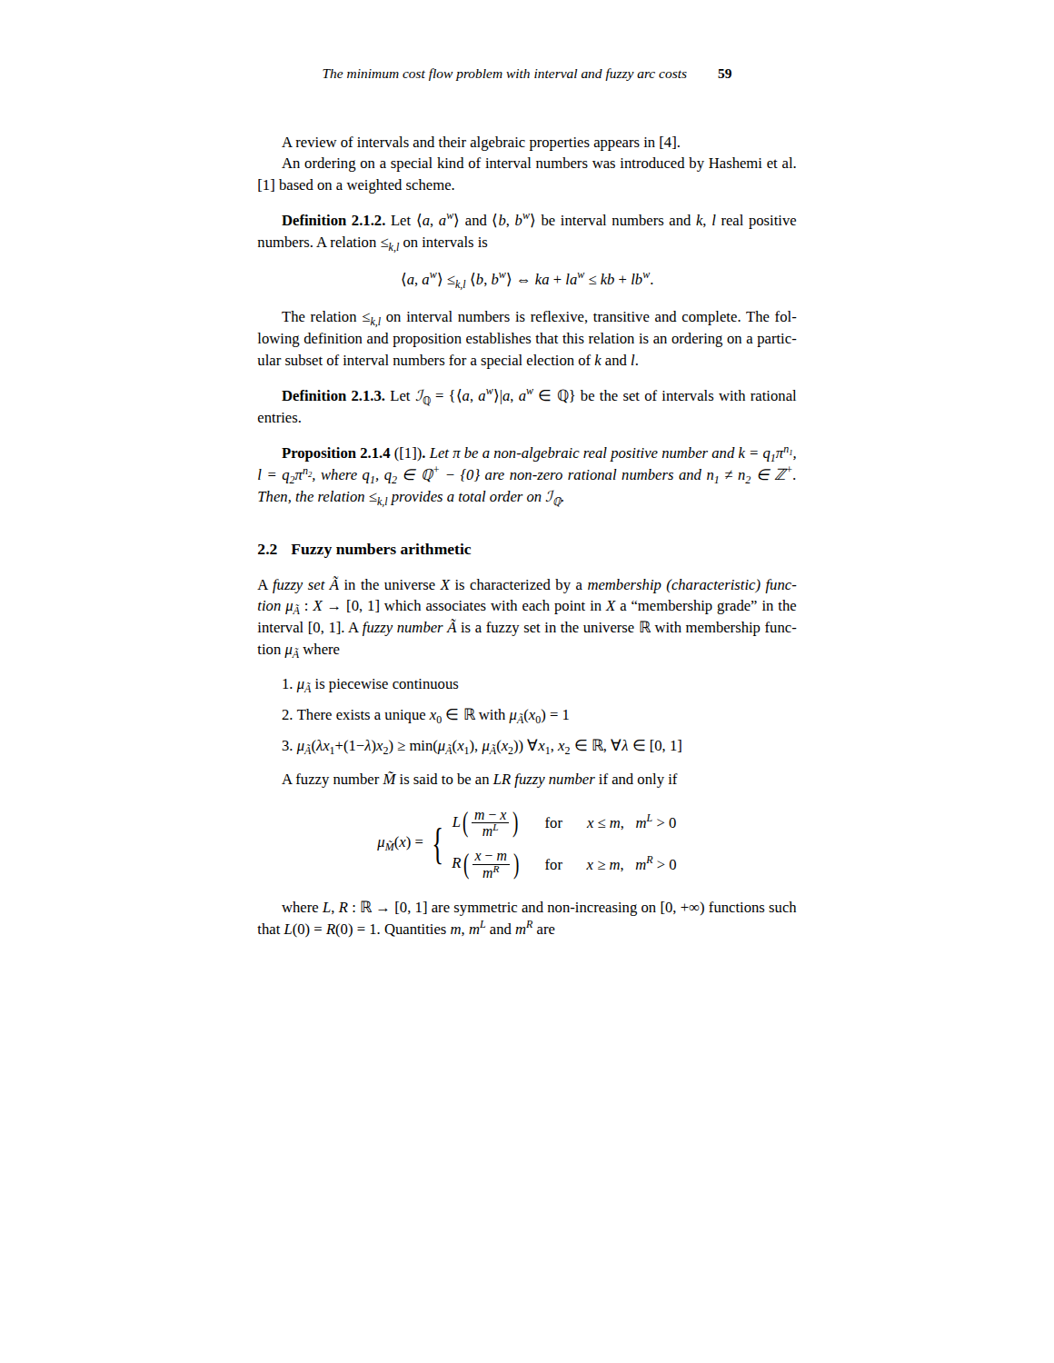The minimum cost flow problem with interval and fuzzy arc costs 59
A review of intervals and their algebraic properties appears in [4].
An ordering on a special kind of interval numbers was introduced by Hashemi et al. [1] based on a weighted scheme.
Definition 2.1.2. Let ⟨a, aw⟩ and ⟨b, bw⟩ be interval numbers and k, l real positive numbers. A relation ≤k,l on intervals is
⟨a, aw⟩ ≤k,l ⟨b, bw⟩ ⇔ ka + law ≤ kb + lbw.
The relation ≤k,l on interval numbers is reflexive, transitive and complete. The following definition and proposition establishes that this relation is an ordering on a particular subset of interval numbers for a special election of k and l.
Definition 2.1.3. Let ℐℚ = {⟨a, aw⟩|a, aw ∈ ℚ} be the set of intervals with rational entries.
Proposition 2.1.4 ([1]). Let π be a non-algebraic real positive number and k = q1πn1, l = q2πn2, where q1, q2 ∈ ℚ+ − {0} are non-zero rational numbers and n1 ≠ n2 ∈ ℤ+. Then, the relation ≤k,l provides a total order on ℐℚ.
2.2 Fuzzy numbers arithmetic
A fuzzy set Ã in the universe X is characterized by a membership (characteristic) function μÃ : X → [0, 1] which associates with each point in X a “membership grade” in the interval [0, 1]. A fuzzy number Ã is a fuzzy set in the universe ℝ with membership function μÃ where
μÃ is piecewise continuous
There exists a unique x0 ∈ ℝ with μÃ(x0) = 1
μÃ(λx1+(1−λ)x2) ≥ min(μÃ(x1), μÃ(x2)) ∀x1, x2 ∈ ℝ, ∀λ ∈ [0, 1]
A fuzzy number M̃ is said to be an LR fuzzy number if and only if
μM̃(x) = { L(m − x mL) for x ≤ m, mL > 0 R(x − m mR) for x ≥ m, mR > 0
where L, R : ℝ → [0, 1] are symmetric and non-increasing on [0, +∞) functions such that L(0) = R(0) = 1. Quantities m, mL and mR are